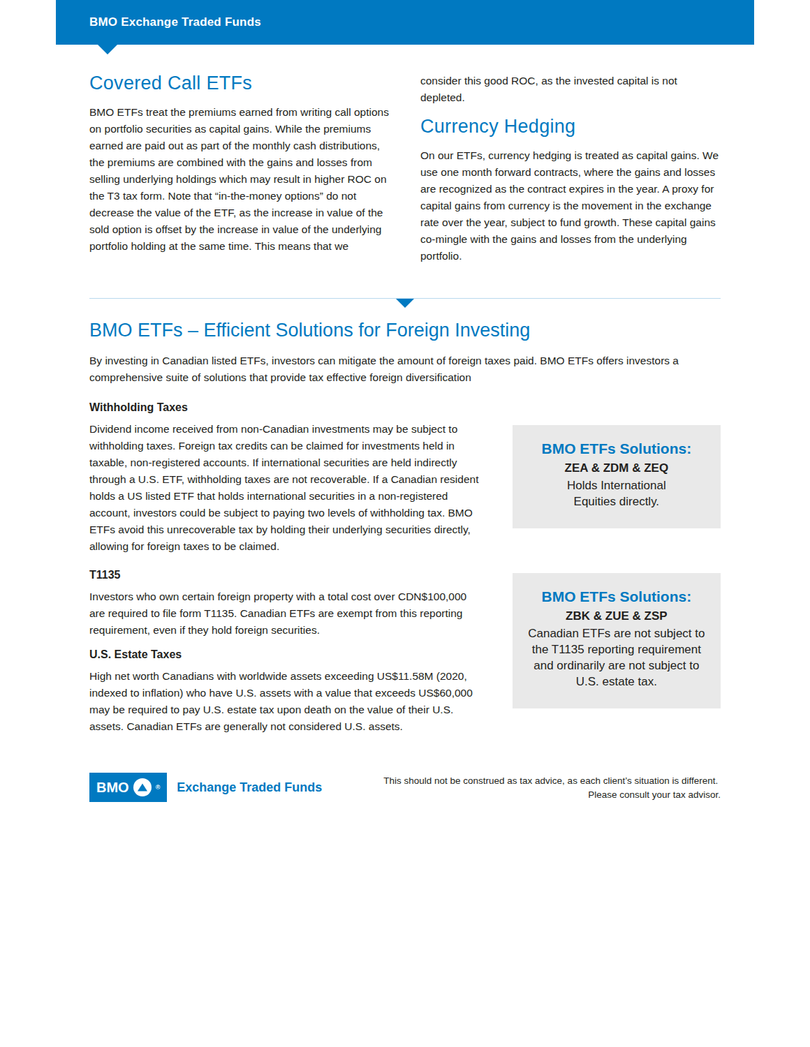BMO Exchange Traded Funds
Covered Call ETFs
BMO ETFs treat the premiums earned from writing call options on portfolio securities as capital gains. While the premiums earned are paid out as part of the monthly cash distributions, the premiums are combined with the gains and losses from selling underlying holdings which may result in higher ROC on the T3 tax form. Note that “in-the-money options” do not decrease the value of the ETF, as the increase in value of the sold option is offset by the increase in value of the underlying portfolio holding at the same time. This means that we
consider this good ROC, as the invested capital is not depleted.
Currency Hedging
On our ETFs, currency hedging is treated as capital gains. We use one month forward contracts, where the gains and losses are recognized as the contract expires in the year. A proxy for capital gains from currency is the movement in the exchange rate over the year, subject to fund growth. These capital gains co-mingle with the gains and losses from the underlying portfolio.
BMO ETFs – Efficient Solutions for Foreign Investing
By investing in Canadian listed ETFs, investors can mitigate the amount of foreign taxes paid. BMO ETFs offers investors a comprehensive suite of solutions that provide tax effective foreign diversification
Withholding Taxes
Dividend income received from non-Canadian investments may be subject to withholding taxes. Foreign tax credits can be claimed for investments held in taxable, non-registered accounts. If international securities are held indirectly through a U.S. ETF, withholding taxes are not recoverable. If a Canadian resident holds a US listed ETF that holds international securities in a non-registered account, investors could be subject to paying two levels of withholding tax. BMO ETFs avoid this unrecoverable tax by holding their underlying securities directly, allowing for foreign taxes to be claimed.
BMO ETFs Solutions:
ZEA & ZDM & ZEQ
Holds International
Equities directly.
T1135
Investors who own certain foreign property with a total cost over CDN$100,000 are required to file form T1135. Canadian ETFs are exempt from this reporting requirement, even if they hold foreign securities.
U.S. Estate Taxes
High net worth Canadians with worldwide assets exceeding US$11.58M (2020, indexed to inflation) who have U.S. assets with a value that exceeds US$60,000 may be required to pay U.S. estate tax upon death on the value of their U.S. assets. Canadian ETFs are generally not considered U.S. assets.
BMO ETFs Solutions:
ZBK & ZUE & ZSP
Canadian ETFs are not subject to the T1135 reporting requirement and ordinarily are not subject to U.S. estate tax.
BMO ®
Exchange Traded Funds
This should not be construed as tax advice, as each client’s situation is different. Please consult your tax advisor.